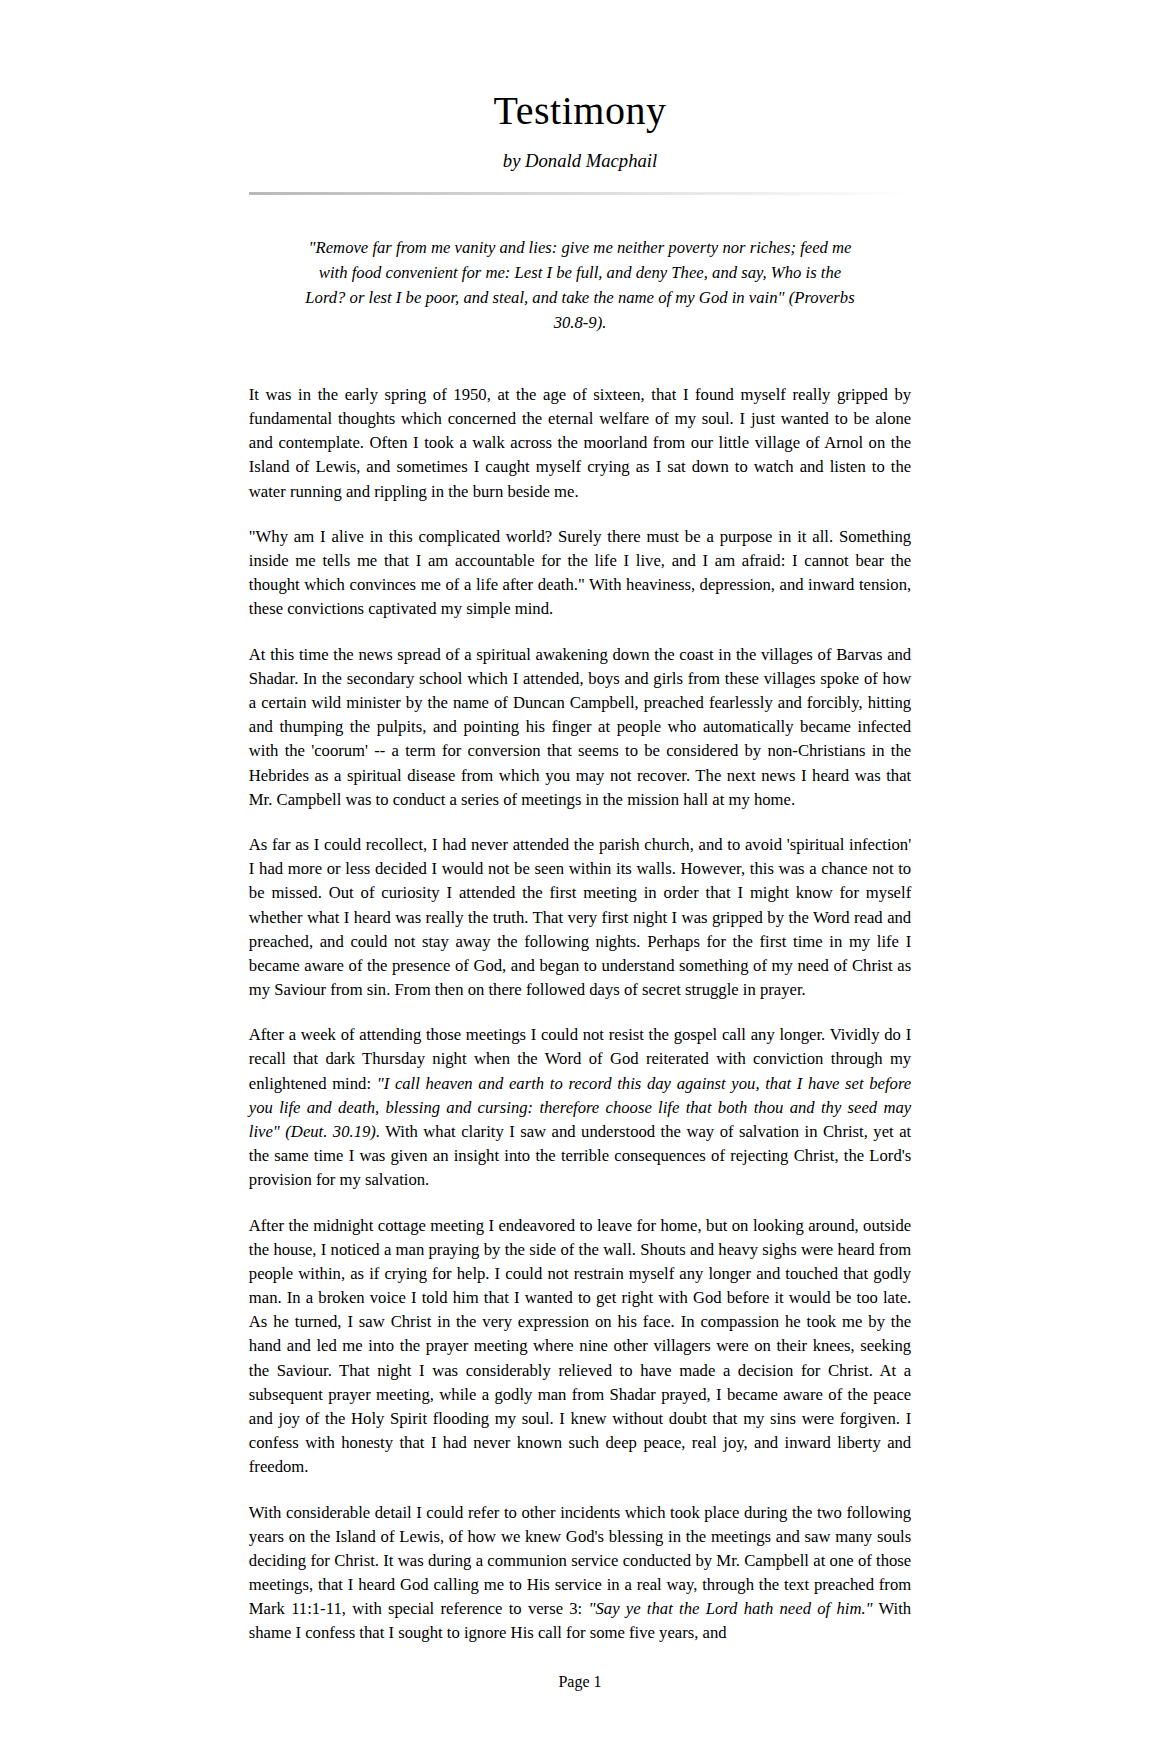Testimony
by Donald Macphail
"Remove far from me vanity and lies: give me neither poverty nor riches; feed me with food convenient for me: Lest I be full, and deny Thee, and say, Who is the Lord? or lest I be poor, and steal, and take the name of my God in vain" (Proverbs 30.8-9).
It was in the early spring of 1950, at the age of sixteen, that I found myself really gripped by fundamental thoughts which concerned the eternal welfare of my soul. I just wanted to be alone and contemplate. Often I took a walk across the moorland from our little village of Arnol on the Island of Lewis, and sometimes I caught myself crying as I sat down to watch and listen to the water running and rippling in the burn beside me.
"Why am I alive in this complicated world? Surely there must be a purpose in it all. Something inside me tells me that I am accountable for the life I live, and I am afraid: I cannot bear the thought which convinces me of a life after death." With heaviness, depression, and inward tension, these convictions captivated my simple mind.
At this time the news spread of a spiritual awakening down the coast in the villages of Barvas and Shadar. In the secondary school which I attended, boys and girls from these villages spoke of how a certain wild minister by the name of Duncan Campbell, preached fearlessly and forcibly, hitting and thumping the pulpits, and pointing his finger at people who automatically became infected with the 'coorum' -- a term for conversion that seems to be considered by non-Christians in the Hebrides as a spiritual disease from which you may not recover. The next news I heard was that Mr. Campbell was to conduct a series of meetings in the mission hall at my home.
As far as I could recollect, I had never attended the parish church, and to avoid 'spiritual infection' I had more or less decided I would not be seen within its walls. However, this was a chance not to be missed. Out of curiosity I attended the first meeting in order that I might know for myself whether what I heard was really the truth. That very first night I was gripped by the Word read and preached, and could not stay away the following nights. Perhaps for the first time in my life I became aware of the presence of God, and began to understand something of my need of Christ as my Saviour from sin. From then on there followed days of secret struggle in prayer.
After a week of attending those meetings I could not resist the gospel call any longer. Vividly do I recall that dark Thursday night when the Word of God reiterated with conviction through my enlightened mind: "I call heaven and earth to record this day against you, that I have set before you life and death, blessing and cursing: therefore choose life that both thou and thy seed may live" (Deut. 30.19). With what clarity I saw and understood the way of salvation in Christ, yet at the same time I was given an insight into the terrible consequences of rejecting Christ, the Lord's provision for my salvation.
After the midnight cottage meeting I endeavored to leave for home, but on looking around, outside the house, I noticed a man praying by the side of the wall. Shouts and heavy sighs were heard from people within, as if crying for help. I could not restrain myself any longer and touched that godly man. In a broken voice I told him that I wanted to get right with God before it would be too late. As he turned, I saw Christ in the very expression on his face. In compassion he took me by the hand and led me into the prayer meeting where nine other villagers were on their knees, seeking the Saviour. That night I was considerably relieved to have made a decision for Christ. At a subsequent prayer meeting, while a godly man from Shadar prayed, I became aware of the peace and joy of the Holy Spirit flooding my soul. I knew without doubt that my sins were forgiven. I confess with honesty that I had never known such deep peace, real joy, and inward liberty and freedom.
With considerable detail I could refer to other incidents which took place during the two following years on the Island of Lewis, of how we knew God's blessing in the meetings and saw many souls deciding for Christ. It was during a communion service conducted by Mr. Campbell at one of those meetings, that I heard God calling me to His service in a real way, through the text preached from Mark 11:1-11, with special reference to verse 3: "Say ye that the Lord hath need of him." With shame I confess that I sought to ignore His call for some five years, and
Page 1